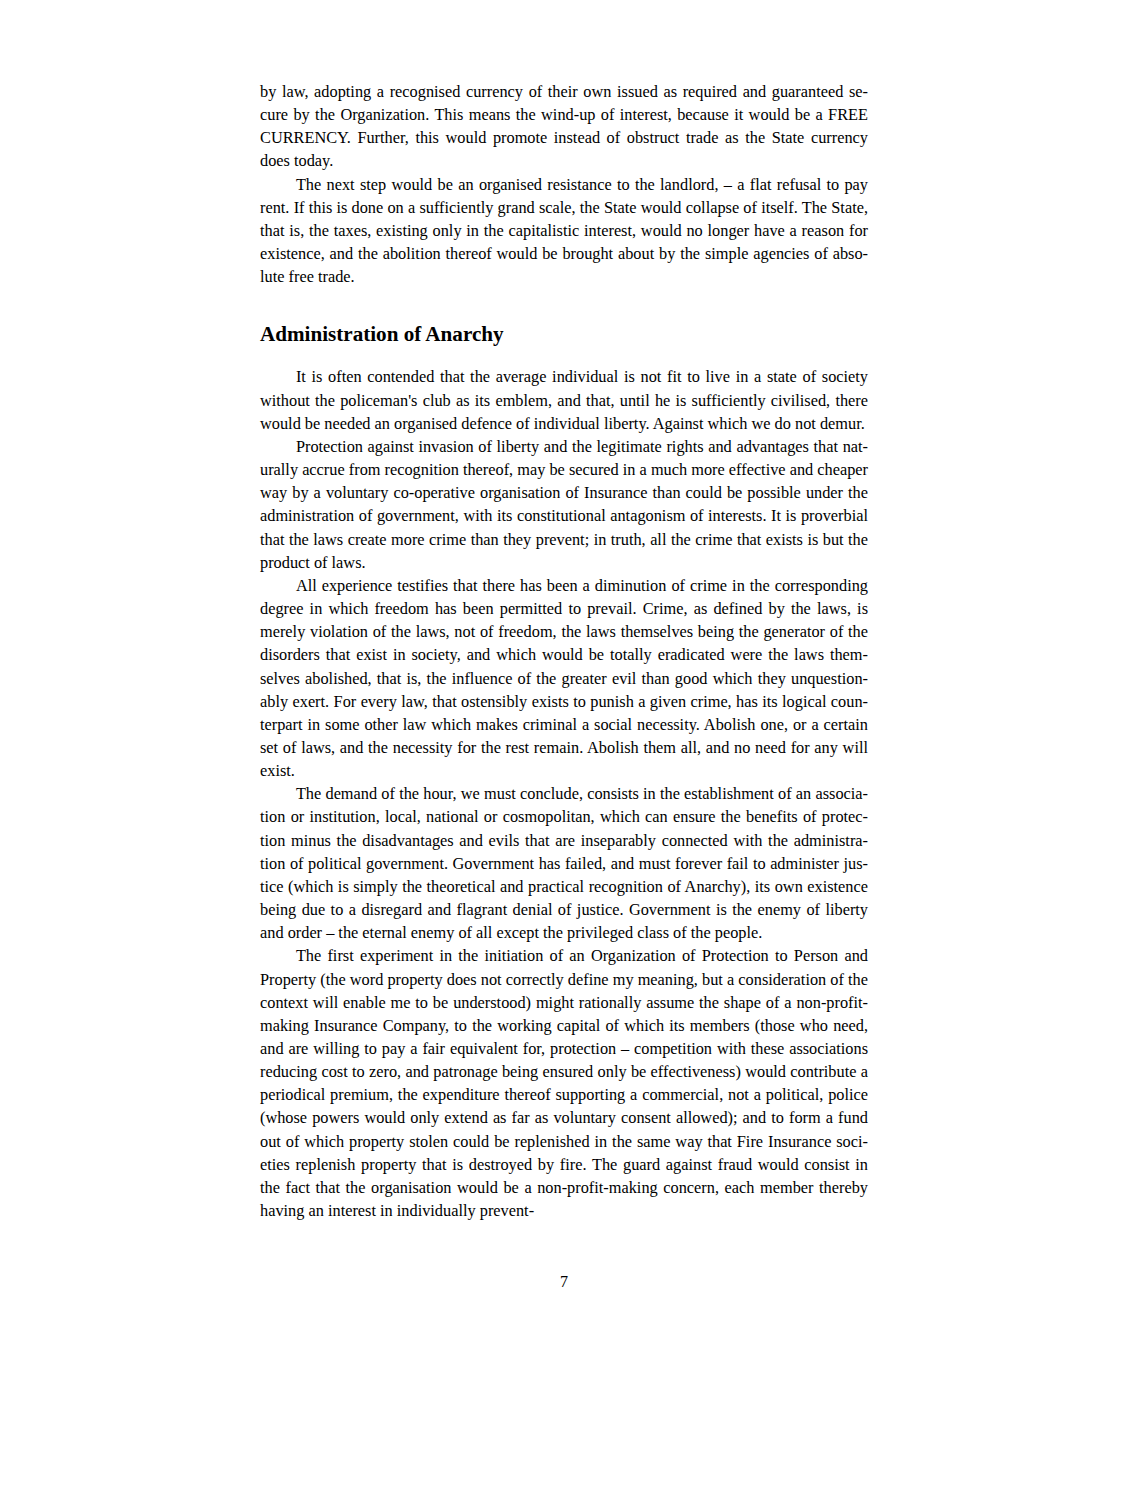by law, adopting a recognised currency of their own issued as required and guaranteed secure by the Organization. This means the wind-up of interest, because it would be a FREE CURRENCY. Further, this would promote instead of obstruct trade as the State currency does today.
The next step would be an organised resistance to the landlord, – a flat refusal to pay rent. If this is done on a sufficiently grand scale, the State would collapse of itself. The State, that is, the taxes, existing only in the capitalistic interest, would no longer have a reason for existence, and the abolition thereof would be brought about by the simple agencies of absolute free trade.
Administration of Anarchy
It is often contended that the average individual is not fit to live in a state of society without the policeman's club as its emblem, and that, until he is sufficiently civilised, there would be needed an organised defence of individual liberty. Against which we do not demur.
Protection against invasion of liberty and the legitimate rights and advantages that naturally accrue from recognition thereof, may be secured in a much more effective and cheaper way by a voluntary co-operative organisation of Insurance than could be possible under the administration of government, with its constitutional antagonism of interests. It is proverbial that the laws create more crime than they prevent; in truth, all the crime that exists is but the product of laws.
All experience testifies that there has been a diminution of crime in the corresponding degree in which freedom has been permitted to prevail. Crime, as defined by the laws, is merely violation of the laws, not of freedom, the laws themselves being the generator of the disorders that exist in society, and which would be totally eradicated were the laws themselves abolished, that is, the influence of the greater evil than good which they unquestionably exert. For every law, that ostensibly exists to punish a given crime, has its logical counterpart in some other law which makes criminal a social necessity. Abolish one, or a certain set of laws, and the necessity for the rest remain. Abolish them all, and no need for any will exist.
The demand of the hour, we must conclude, consists in the establishment of an association or institution, local, national or cosmopolitan, which can ensure the benefits of protection minus the disadvantages and evils that are inseparably connected with the administration of political government. Government has failed, and must forever fail to administer justice (which is simply the theoretical and practical recognition of Anarchy), its own existence being due to a disregard and flagrant denial of justice. Government is the enemy of liberty and order – the eternal enemy of all except the privileged class of the people.
The first experiment in the initiation of an Organization of Protection to Person and Property (the word property does not correctly define my meaning, but a consideration of the context will enable me to be understood) might rationally assume the shape of a non-profit-making Insurance Company, to the working capital of which its members (those who need, and are willing to pay a fair equivalent for, protection – competition with these associations reducing cost to zero, and patronage being ensured only be effectiveness) would contribute a periodical premium, the expenditure thereof supporting a commercial, not a political, police (whose powers would only extend as far as voluntary consent allowed); and to form a fund out of which property stolen could be replenished in the same way that Fire Insurance societies replenish property that is destroyed by fire. The guard against fraud would consist in the fact that the organisation would be a non-profit-making concern, each member thereby having an interest in individually prevent-
7